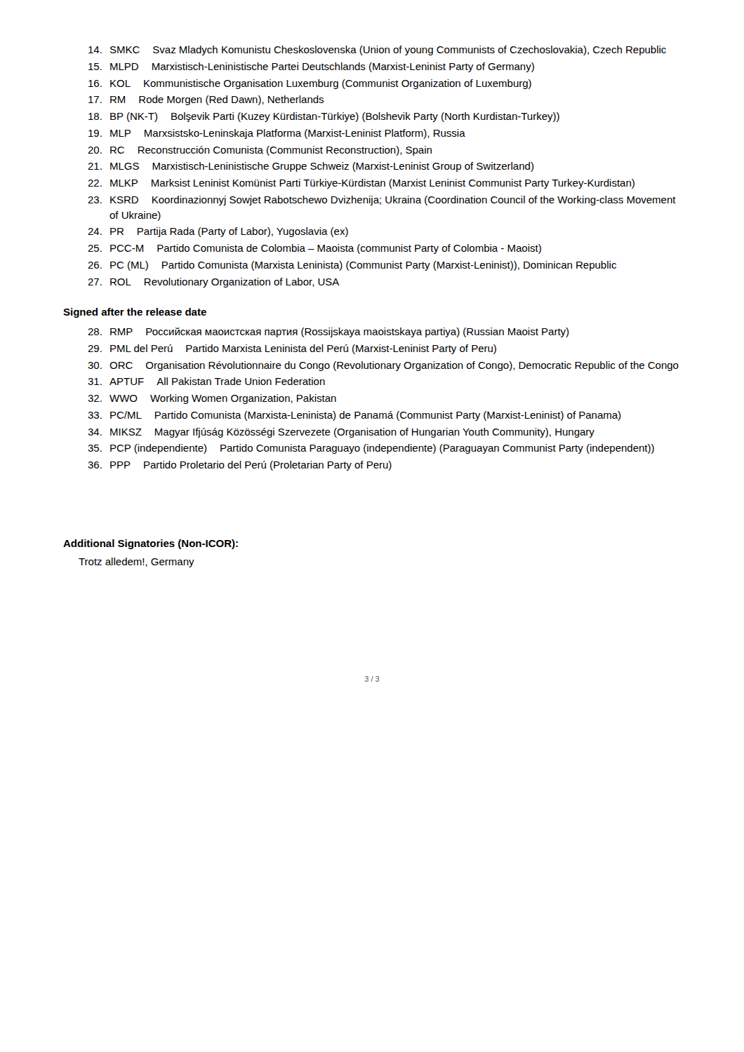SMKCSvaz Mladych Komunistu Cheskoslovenska (Union of young Communists of Czechoslovakia), Czech Republic
MLPDMarxistisch-Leninistische Partei Deutschlands (Marxist-Leninist Party of Germany)
KOLKommunistische Organisation Luxemburg (Communist Organization of Luxemburg)
RMRode Morgen (Red Dawn), Netherlands
BP (NK-T) Bolşevik Parti (Kuzey Kürdistan-Türkiye) (Bolshevik Party (North Kurdistan-Turkey))
MLPMarxsistsko-Leninskaja Platforma (Marxist-Leninist Platform), Russia
RCReconstrucción Comunista (Communist Reconstruction), Spain
MLGSMarxistisch-Leninistische Gruppe Schweiz (Marxist-Leninist Group of Switzerland)
MLKPMarksist Leninist Komünist Parti Türkiye-Kürdistan (Marxist Leninist Communist Party Turkey-Kurdistan)
KSRDKoordinazionnyj Sowjet Rabotschewo Dvizhenija; Ukraina (Coordination Council of the Working-class Movement of Ukraine)
PRPartija Rada (Party of Labor), Yugoslavia (ex)
PCC-MPartido Comunista de Colombia – Maoista (communist Party of Colombia - Maoist)
PC (ML) Partido Comunista (Marxista Leninista) (Communist Party (Marxist-Leninist)), Dominican Republic
ROLRevolutionary Organization of Labor, USA
Signed after the release date
RMPРоссийская маоистская партия (Rossijskaya maoistskaya partiya) (Russian Maoist Party)
PML del Perú Partido Marxista Leninista del Perú (Marxist-Leninist Party of Peru)
ORCOrganisation Révolutionnaire du Congo (Revolutionary Organization of Congo), Democratic Republic of the Congo
APTUFAll Pakistan Trade Union Federation
WWOWorking Women Organization, Pakistan
PC/MLPartido Comunista (Marxista-Leninista) de Panamá (Communist Party (Marxist-Leninist) of Panama)
MIKSZMagyar Ifjúság Közösségi Szervezete (Organisation of Hungarian Youth Community), Hungary
PCP (independiente) Partido Comunista Paraguayo (independiente) (Paraguayan Communist Party (independent))
PPPPartido Proletario del Perú (Proletarian Party of Peru)
Additional Signatories (Non-ICOR):
Trotz alledem!, Germany
3 / 3